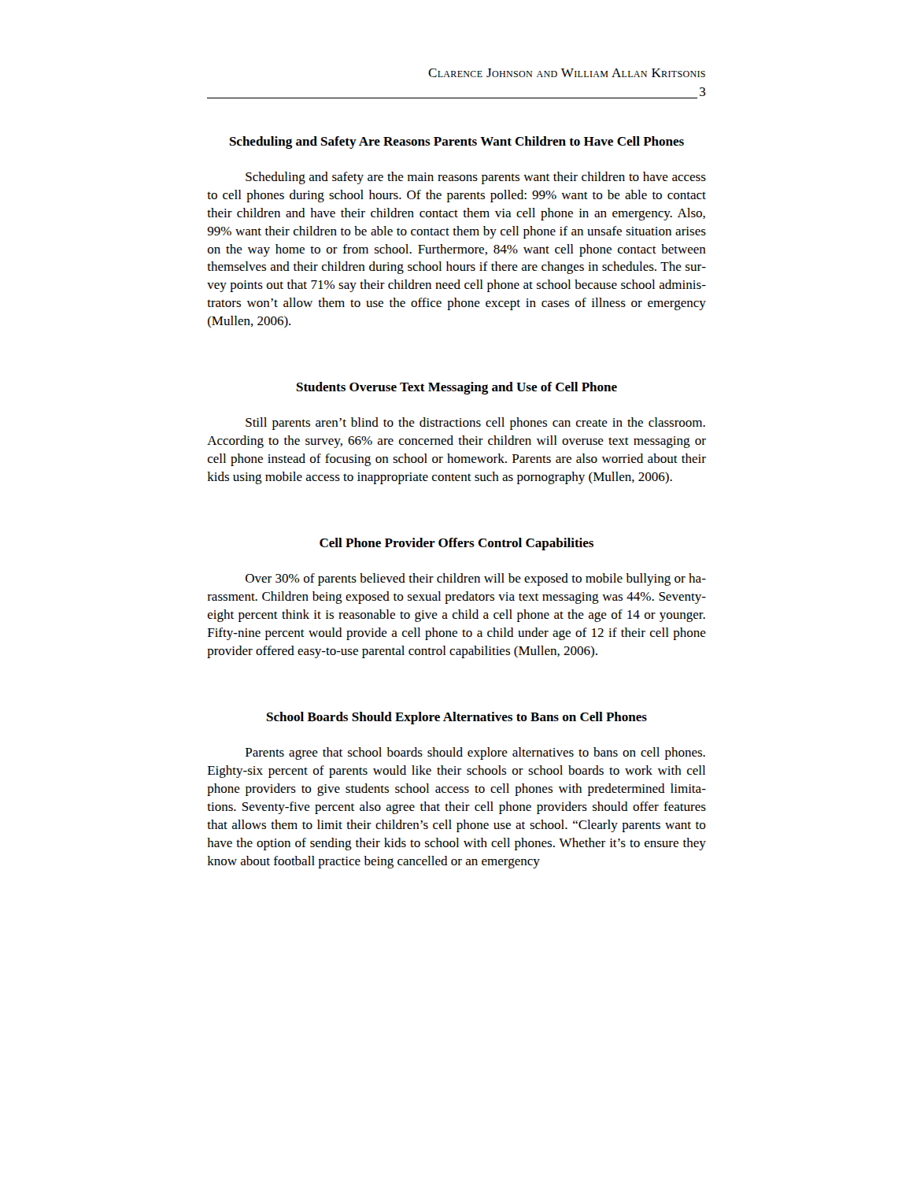Clarence Johnson and William Allan Kritsonis
3
Scheduling and Safety Are Reasons Parents Want Children to Have Cell Phones
Scheduling and safety are the main reasons parents want their children to have access to cell phones during school hours. Of the parents polled: 99% want to be able to contact their children and have their children contact them via cell phone in an emergency. Also, 99% want their children to be able to contact them by cell phone if an unsafe situation arises on the way home to or from school. Furthermore, 84% want cell phone contact between themselves and their children during school hours if there are changes in schedules. The survey points out that 71% say their children need cell phone at school because school administrators won’t allow them to use the office phone except in cases of illness or emergency (Mullen, 2006).
Students Overuse Text Messaging and Use of Cell Phone
Still parents aren’t blind to the distractions cell phones can create in the classroom. According to the survey, 66% are concerned their children will overuse text messaging or cell phone instead of focusing on school or homework. Parents are also worried about their kids using mobile access to inappropriate content such as pornography (Mullen, 2006).
Cell Phone Provider Offers Control Capabilities
Over 30% of parents believed their children will be exposed to mobile bullying or harassment. Children being exposed to sexual predators via text messaging was 44%. Seventy-eight percent think it is reasonable to give a child a cell phone at the age of 14 or younger. Fifty-nine percent would provide a cell phone to a child under age of 12 if their cell phone provider offered easy-to-use parental control capabilities (Mullen, 2006).
School Boards Should Explore Alternatives to Bans on Cell Phones
Parents agree that school boards should explore alternatives to bans on cell phones. Eighty-six percent of parents would like their schools or school boards to work with cell phone providers to give students school access to cell phones with predetermined limitations. Seventy-five percent also agree that their cell phone providers should offer features that allows them to limit their children’s cell phone use at school. “Clearly parents want to have the option of sending their kids to school with cell phones. Whether it’s to ensure they know about football practice being cancelled or an emergency